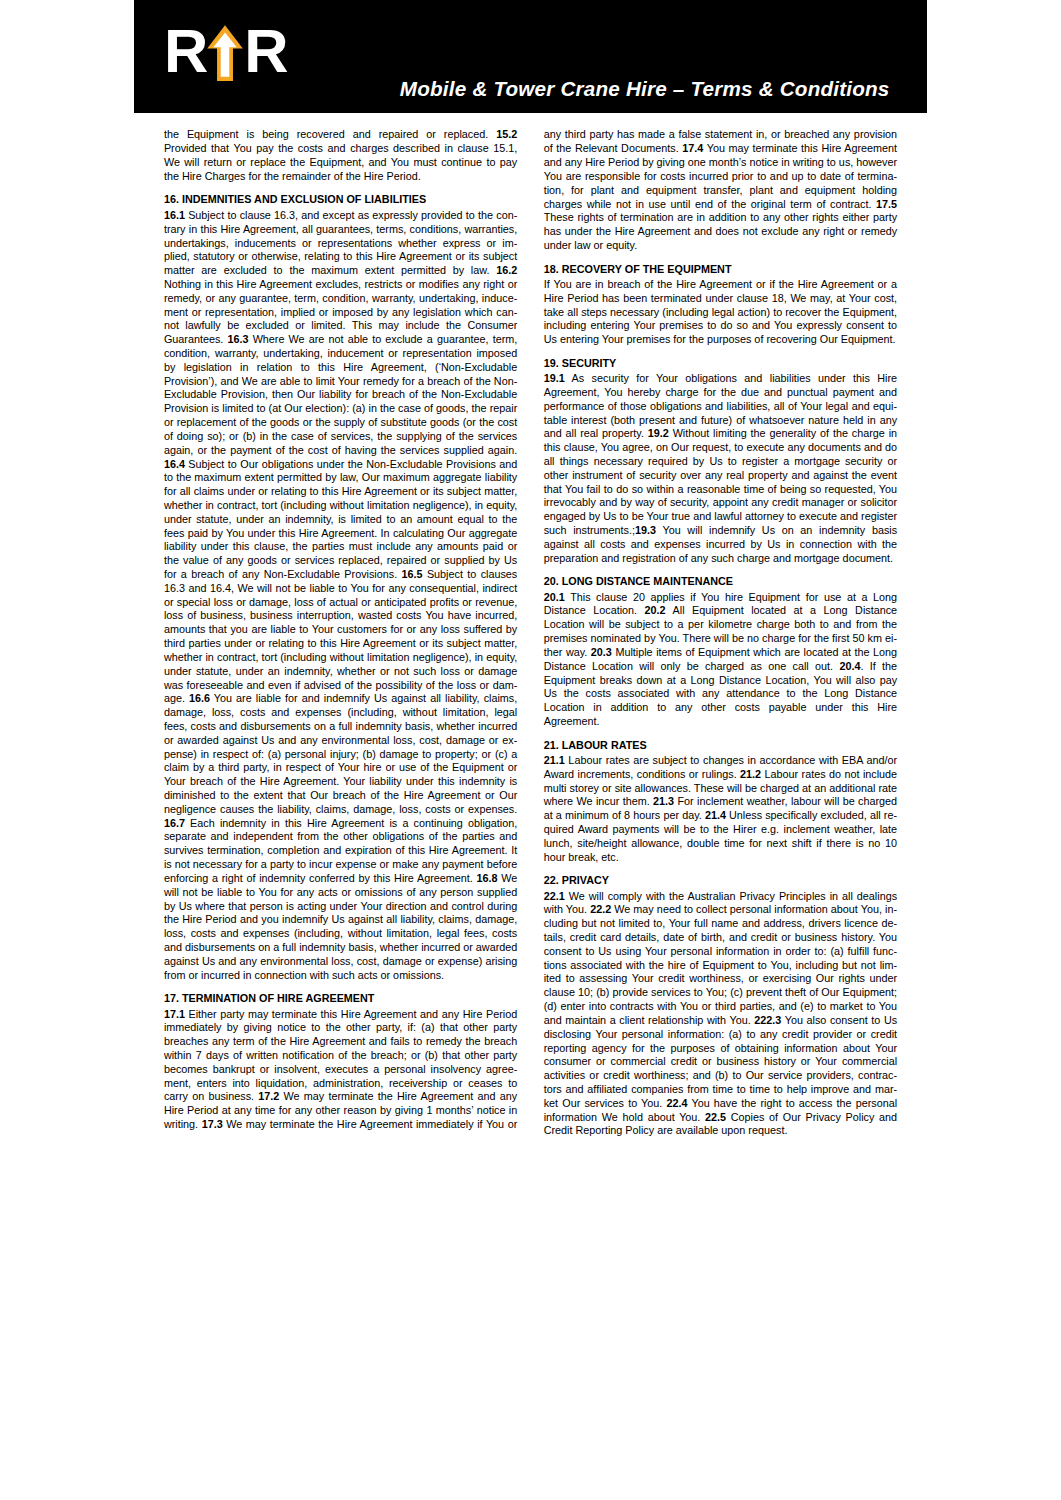R R
Mobile & Tower Crane Hire – Terms & Conditions
the Equipment is being recovered and repaired or replaced. 15.2 Provided that You pay the costs and charges described in clause 15.1, We will return or replace the Equipment, and You must continue to pay the Hire Charges for the remainder of the Hire Period.
16. Indemnities and Exclusion of Liabilities
16.1 Subject to clause 16.3, and except as expressly provided to the contrary in this Hire Agreement, all guarantees, terms, conditions, warranties, undertakings, inducements or representations whether express or implied, statutory or otherwise, relating to this Hire Agreement or its subject matter are excluded to the maximum extent permitted by law. 16.2 Nothing in this Hire Agreement excludes, restricts or modifies any right or remedy, or any guarantee, term, condition, warranty, undertaking, inducement or representation, implied or imposed by any legislation which cannot lawfully be excluded or limited. This may include the Consumer Guarantees. 16.3 Where We are not able to exclude a guarantee, term, condition, warranty, undertaking, inducement or representation imposed by legislation in relation to this Hire Agreement, (‘Non-Excludable Provision’), and We are able to limit Your remedy for a breach of the Non-Excludable Provision, then Our liability for breach of the Non-Excludable Provision is limited to (at Our election): (a) in the case of goods, the repair or replacement of the goods or the supply of substitute goods (or the cost of doing so); or (b) in the case of services, the supplying of the services again, or the payment of the cost of having the services supplied again. 16.4 Subject to Our obligations under the Non-Excludable Provisions and to the maximum extent permitted by law, Our maximum aggregate liability for all claims under or relating to this Hire Agreement or its subject matter, whether in contract, tort (including without limitation negligence), in equity, under statute, under an indemnity, is limited to an amount equal to the fees paid by You under this Hire Agreement. In calculating Our aggregate liability under this clause, the parties must include any amounts paid or the value of any goods or services replaced, repaired or supplied by Us for a breach of any Non-Excludable Provisions. 16.5 Subject to clauses 16.3 and 16.4, We will not be liable to You for any consequential, indirect or special loss or damage, loss of actual or anticipated profits or revenue, loss of business, business interruption, wasted costs You have incurred, amounts that you are liable to Your customers for or any loss suffered by third parties under or relating to this Hire Agreement or its subject matter, whether in contract, tort (including without limitation negligence), in equity, under statute, under an indemnity, whether or not such loss or damage was foreseeable and even if advised of the possibility of the loss or damage. 16.6 You are liable for and indemnify Us against all liability, claims, damage, loss, costs and expenses (including, without limitation, legal fees, costs and disbursements on a full indemnity basis, whether incurred or awarded against Us and any environmental loss, cost, damage or expense) in respect of: (a) personal injury; (b) damage to property; or (c) a claim by a third party, in respect of Your hire or use of the Equipment or Your breach of the Hire Agreement. Your liability under this indemnity is diminished to the extent that Our breach of the Hire Agreement or Our negligence causes the liability, claims, damage, loss, costs or expenses. 16.7 Each indemnity in this Hire Agreement is a continuing obligation, separate and independent from the other obligations of the parties and survives termination, completion and expiration of this Hire Agreement. It is not necessary for a party to incur expense or make any payment before enforcing a right of indemnity conferred by this Hire Agreement. 16.8 We will not be liable to You for any acts or omissions of any person supplied by Us where that person is acting under Your direction and control during the Hire Period and you indemnify Us against all liability, claims, damage, loss, costs and expenses (including, without limitation, legal fees, costs and disbursements on a full indemnity basis, whether incurred or awarded against Us and any environmental loss, cost, damage or expense) arising from or incurred in connection with such acts or omissions.
17. Termination of Hire Agreement
17.1 Either party may terminate this Hire Agreement and any Hire Period immediately by giving notice to the other party, if: (a) that other party breaches any term of the Hire Agreement and fails to remedy the breach within 7 days of written notification of the breach; or (b) that other party becomes bankrupt or insolvent, executes a personal insolvency agreement, enters into liquidation, administration, receivership or ceases to carry on business. 17.2 We may terminate the Hire Agreement and any Hire Period at any time for any other reason by giving 1 months’ notice in writing. 17.3 We may terminate the Hire Agreement immediately if You or any third party has made a false statement in, or breached any provision of the Relevant Documents. 17.4 You may terminate this Hire Agreement and any Hire Period by giving one month’s notice in writing to us, however You are responsible for costs incurred prior to and up to date of termination, for plant and equipment transfer, plant and equipment holding charges while not in use until end of the original term of contract. 17.5 These rights of termination are in addition to any other rights either party has under the Hire Agreement and does not exclude any right or remedy under law or equity.
18. Recovery of the Equipment
If You are in breach of the Hire Agreement or if the Hire Agreement or a Hire Period has been terminated under clause 18, We may, at Your cost, take all steps necessary (including legal action) to recover the Equipment, including entering Your premises to do so and You expressly consent to Us entering Your premises for the purposes of recovering Our Equipment.
19. Security
19.1 As security for Your obligations and liabilities under this Hire Agreement, You hereby charge for the due and punctual payment and performance of those obligations and liabilities, all of Your legal and equitable interest (both present and future) of whatsoever nature held in any and all real property. 19.2 Without limiting the generality of the charge in this clause, You agree, on Our request, to execute any documents and do all things necessary required by Us to register a mortgage security or other instrument of security over any real property and against the event that You fail to do so within a reasonable time of being so requested, You irrevocably and by way of security, appoint any credit manager or solicitor engaged by Us to be Your true and lawful attorney to execute and register such instruments.;19.3 You will indemnify Us on an indemnity basis against all costs and expenses incurred by Us in connection with the preparation and registration of any such charge and mortgage document.
20. Long Distance Maintenance
20.1 This clause 20 applies if You hire Equipment for use at a Long Distance Location. 20.2 All Equipment located at a Long Distance Location will be subject to a per kilometre charge both to and from the premises nominated by You. There will be no charge for the first 50 km either way. 20.3 Multiple items of Equipment which are located at the Long Distance Location will only be charged as one call out. 20.4. If the Equipment breaks down at a Long Distance Location, You will also pay Us the costs associated with any attendance to the Long Distance Location in addition to any other costs payable under this Hire Agreement.
21. Labour Rates
21.1 Labour rates are subject to changes in accordance with EBA and/or Award increments, conditions or rulings. 21.2 Labour rates do not include multi storey or site allowances. These will be charged at an additional rate where We incur them. 21.3 For inclement weather, labour will be charged at a minimum of 8 hours per day. 21.4 Unless specifically excluded, all required Award payments will be to the Hirer e.g. inclement weather, late lunch, site/height allowance, double time for next shift if there is no 10 hour break, etc.
22. Privacy
22.1 We will comply with the Australian Privacy Principles in all dealings with You. 22.2 We may need to collect personal information about You, including but not limited to, Your full name and address, drivers licence details, credit card details, date of birth, and credit or business history. You consent to Us using Your personal information in order to: (a) fulfill functions associated with the hire of Equipment to You, including but not limited to assessing Your credit worthiness, or exercising Our rights under clause 10; (b) provide services to You; (c) prevent theft of Our Equipment; (d) enter into contracts with You or third parties, and (e) to market to You and maintain a client relationship with You. 222.3 You also consent to Us disclosing Your personal information: (a) to any credit provider or credit reporting agency for the purposes of obtaining information about Your consumer or commercial credit or business history or Your commercial activities or credit worthiness; and (b) to Our service providers, contractors and affiliated companies from time to time to help improve and market Our services to You. 22.4 You have the right to access the personal information We hold about You. 22.5 Copies of Our Privacy Policy and Credit Reporting Policy are available upon request.